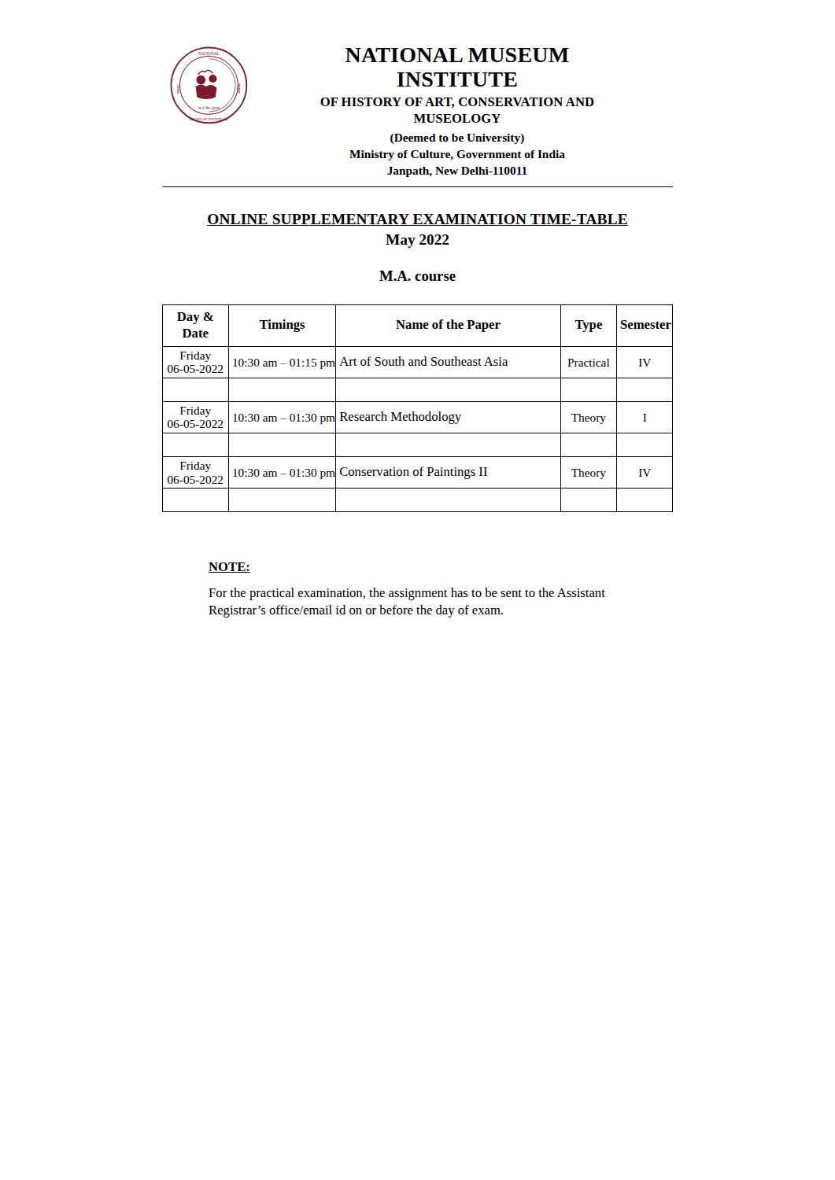NATIONAL MUSEUM INSTITUTE संस्थान संग्रहालय सत्यं शिवं सुन्दरम्
NATIONAL MUSEUM INSTITUTE
OF HISTORY OF ART, CONSERVATION AND MUSEOLOGY
(Deemed to be University)
Ministry of Culture, Government of India
Janpath, New Delhi-110011
ONLINE SUPPLEMENTARY EXAMINATION TIME-TABLE
May 2022
M.A. course
| Day & Date | Timings | Name of the Paper | Type | Semester |
| --- | --- | --- | --- | --- |
| Friday 06-05-2022 | 10:30 am – 01:15 pm | Art of South and Southeast Asia | Practical | IV |
| Friday 06-05-2022 | 10:30 am – 01:30 pm | Research Methodology | Theory | I |
| Friday 06-05-2022 | 10:30 am – 01:30 pm | Conservation of Paintings II | Theory | IV |
NOTE:
For the practical examination, the assignment has to be sent to the Assistant Registrar’s office/email id on or before the day of exam.